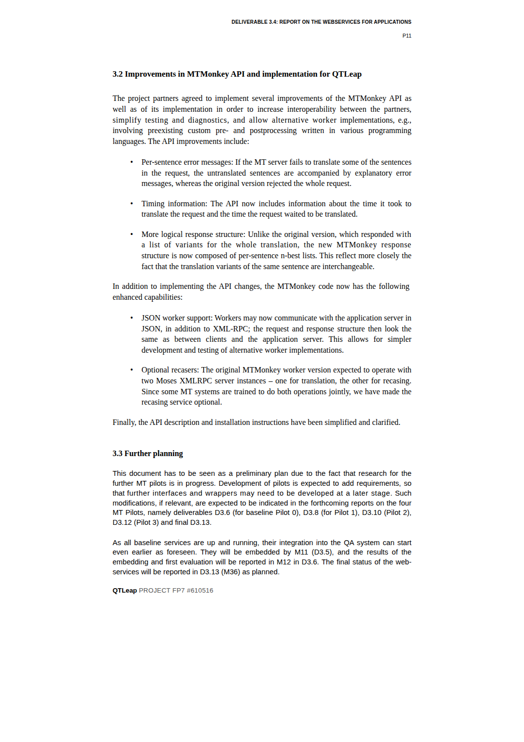DELIVERABLE 3.4: REPORT ON THE WEBSERVICES FOR APPLICATIONS
P11
3.2 Improvements in MTMonkey API and implementation for QTLeap
The project partners agreed to implement several improvements of the MTMonkey API as well as of its implementation in order to increase interoperability between the partners, simplify testing and diagnostics, and allow alternative worker implementations, e.g., involving preexisting custom pre- and postprocessing written in various programming languages. The API improvements include:
Per-sentence error messages: If the MT server fails to translate some of the sentences in the request, the untranslated sentences are accompanied by explanatory error messages, whereas the original version rejected the whole request.
Timing information: The API now includes information about the time it took to translate the request and the time the request waited to be translated.
More logical response structure: Unlike the original version, which responded with a list of variants for the whole translation, the new MTMonkey response structure is now composed of per-sentence n-best lists. This reflect more closely the fact that the translation variants of the same sentence are interchangeable.
In addition to implementing the API changes, the MTMonkey code now has the following enhanced capabilities:
JSON worker support: Workers may now communicate with the application server in JSON, in addition to XML-RPC; the request and response structure then look the same as between clients and the application server. This allows for simpler development and testing of alternative worker implementations.
Optional recasers: The original MTMonkey worker version expected to operate with two Moses XMLRPC server instances – one for translation, the other for recasing. Since some MT systems are trained to do both operations jointly, we have made the recasing service optional.
Finally, the API description and installation instructions have been simplified and clarified.
3.3 Further planning
This document has to be seen as a preliminary plan due to the fact that research for the further MT pilots is in progress. Development of pilots is expected to add requirements, so that further interfaces and wrappers may need to be developed at a later stage. Such modifications, if relevant, are expected to be indicated in the forthcoming reports on the four MT Pilots, namely deliverables D3.6 (for baseline Pilot 0), D3.8 (for Pilot 1), D3.10 (Pilot 2), D3.12 (Pilot 3) and final D3.13.
As all baseline services are up and running, their integration into the QA system can start even earlier as foreseen. They will be embedded by M11 (D3.5), and the results of the embedding and first evaluation will be reported in M12 in D3.6. The final status of the web-services will be reported in D3.13 (M36) as planned.
QT Leap PROJECT FP7 #610516